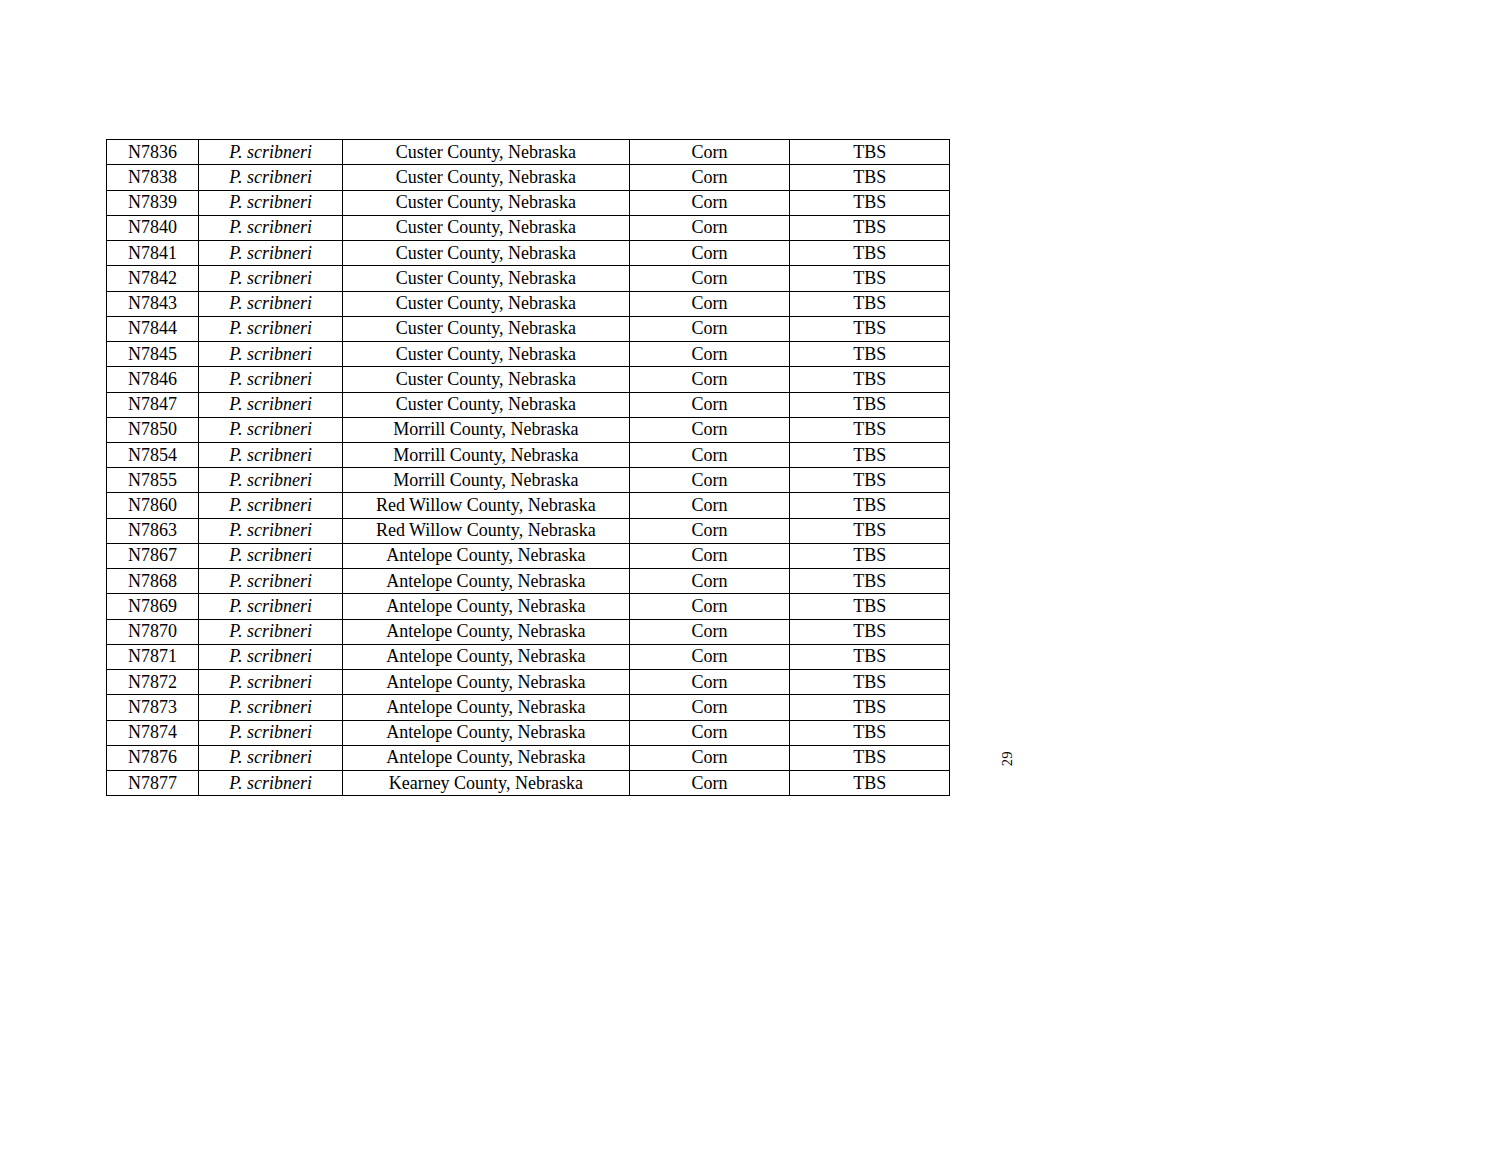| N7836 | P. scribneri | Custer County, Nebraska | Corn | TBS |
| N7838 | P. scribneri | Custer County, Nebraska | Corn | TBS |
| N7839 | P. scribneri | Custer County, Nebraska | Corn | TBS |
| N7840 | P. scribneri | Custer County, Nebraska | Corn | TBS |
| N7841 | P. scribneri | Custer County, Nebraska | Corn | TBS |
| N7842 | P. scribneri | Custer County, Nebraska | Corn | TBS |
| N7843 | P. scribneri | Custer County, Nebraska | Corn | TBS |
| N7844 | P. scribneri | Custer County, Nebraska | Corn | TBS |
| N7845 | P. scribneri | Custer County, Nebraska | Corn | TBS |
| N7846 | P. scribneri | Custer County, Nebraska | Corn | TBS |
| N7847 | P. scribneri | Custer County, Nebraska | Corn | TBS |
| N7850 | P. scribneri | Morrill County, Nebraska | Corn | TBS |
| N7854 | P. scribneri | Morrill County, Nebraska | Corn | TBS |
| N7855 | P. scribneri | Morrill County, Nebraska | Corn | TBS |
| N7860 | P. scribneri | Red Willow County, Nebraska | Corn | TBS |
| N7863 | P. scribneri | Red Willow County, Nebraska | Corn | TBS |
| N7867 | P. scribneri | Antelope County, Nebraska | Corn | TBS |
| N7868 | P. scribneri | Antelope County, Nebraska | Corn | TBS |
| N7869 | P. scribneri | Antelope County, Nebraska | Corn | TBS |
| N7870 | P. scribneri | Antelope County, Nebraska | Corn | TBS |
| N7871 | P. scribneri | Antelope County, Nebraska | Corn | TBS |
| N7872 | P. scribneri | Antelope County, Nebraska | Corn | TBS |
| N7873 | P. scribneri | Antelope County, Nebraska | Corn | TBS |
| N7874 | P. scribneri | Antelope County, Nebraska | Corn | TBS |
| N7876 | P. scribneri | Antelope County, Nebraska | Corn | TBS |
| N7877 | P. scribneri | Kearney County, Nebraska | Corn | TBS |
29